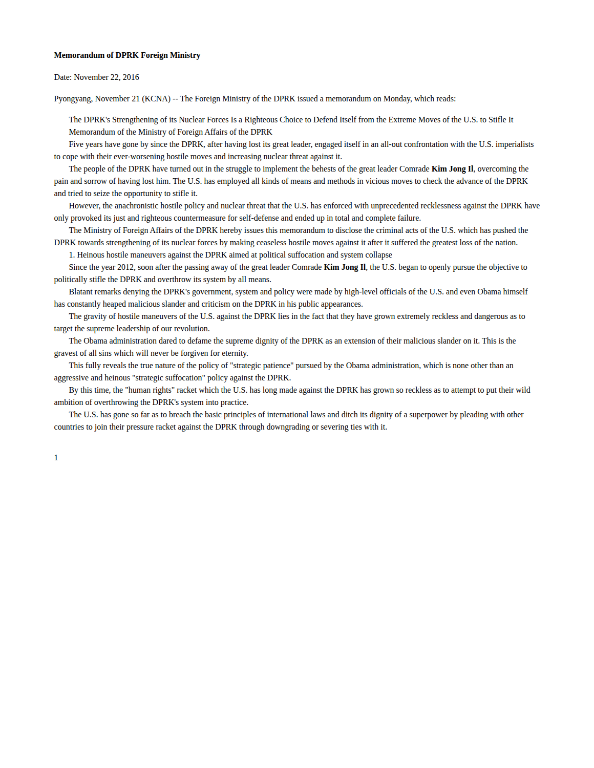Memorandum of DPRK Foreign Ministry
Date: November 22, 2016
Pyongyang, November 21 (KCNA) -- The Foreign Ministry of the DPRK issued a memorandum on Monday, which reads:
The DPRK's Strengthening of its Nuclear Forces Is a Righteous Choice to Defend Itself from the Extreme Moves of the U.S. to Stifle It
Memorandum of the Ministry of Foreign Affairs of the DPRK
Five years have gone by since the DPRK, after having lost its great leader, engaged itself in an all-out confrontation with the U.S. imperialists to cope with their ever-worsening hostile moves and increasing nuclear threat against it.
The people of the DPRK have turned out in the struggle to implement the behests of the great leader Comrade Kim Jong Il, overcoming the pain and sorrow of having lost him. The U.S. has employed all kinds of means and methods in vicious moves to check the advance of the DPRK and tried to seize the opportunity to stifle it.
However, the anachronistic hostile policy and nuclear threat that the U.S. has enforced with unprecedented recklessness against the DPRK have only provoked its just and righteous countermeasure for self-defense and ended up in total and complete failure.
The Ministry of Foreign Affairs of the DPRK hereby issues this memorandum to disclose the criminal acts of the U.S. which has pushed the DPRK towards strengthening of its nuclear forces by making ceaseless hostile moves against it after it suffered the greatest loss of the nation.
1. Heinous hostile maneuvers against the DPRK aimed at political suffocation and system collapse
Since the year 2012, soon after the passing away of the great leader Comrade Kim Jong Il, the U.S. began to openly pursue the objective to politically stifle the DPRK and overthrow its system by all means.
Blatant remarks denying the DPRK's government, system and policy were made by high-level officials of the U.S. and even Obama himself has constantly heaped malicious slander and criticism on the DPRK in his public appearances.
The gravity of hostile maneuvers of the U.S. against the DPRK lies in the fact that they have grown extremely reckless and dangerous as to target the supreme leadership of our revolution.
The Obama administration dared to defame the supreme dignity of the DPRK as an extension of their malicious slander on it. This is the gravest of all sins which will never be forgiven for eternity.
This fully reveals the true nature of the policy of "strategic patience" pursued by the Obama administration, which is none other than an aggressive and heinous "strategic suffocation" policy against the DPRK.
By this time, the "human rights" racket which the U.S. has long made against the DPRK has grown so reckless as to attempt to put their wild ambition of overthrowing the DPRK's system into practice.
The U.S. has gone so far as to breach the basic principles of international laws and ditch its dignity of a superpower by pleading with other countries to join their pressure racket against the DPRK through downgrading or severing ties with it.
1